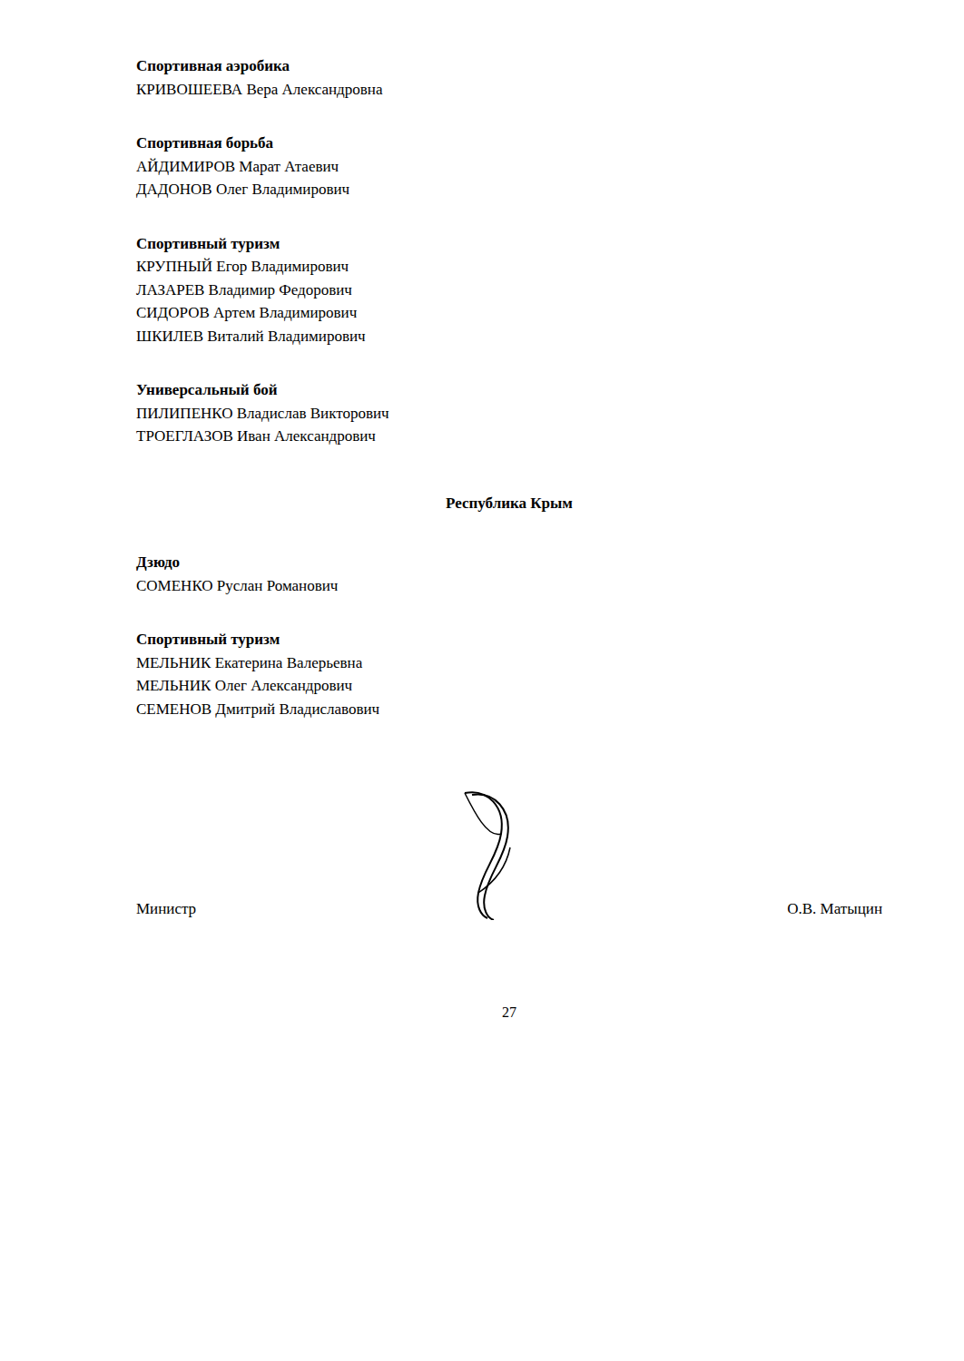Спортивная аэробика
КРИВОШЕЕВА Вера Александровна
Спортивная борьба
АЙДИМИРОВ Марат Атаевич
ДАДОНОВ Олег Владимирович
Спортивный туризм
КРУПНЫЙ Егор Владимирович
ЛАЗАРЕВ Владимир Федорович
СИДОРОВ Артем Владимирович
ШКИЛЕВ Виталий Владимирович
Универсальный бой
ПИЛИПЕНКО Владислав Викторович
ТРОЕГЛАЗОВ Иван Александрович
Республика Крым
Дзюдо
СОМЕНКО Руслан Романович
Спортивный туризм
МЕЛЬНИК Екатерина Валерьевна
МЕЛЬНИК Олег Александрович
СЕМЕНОВ Дмитрий Владиславович
Министр
О.В. Матыцин
27